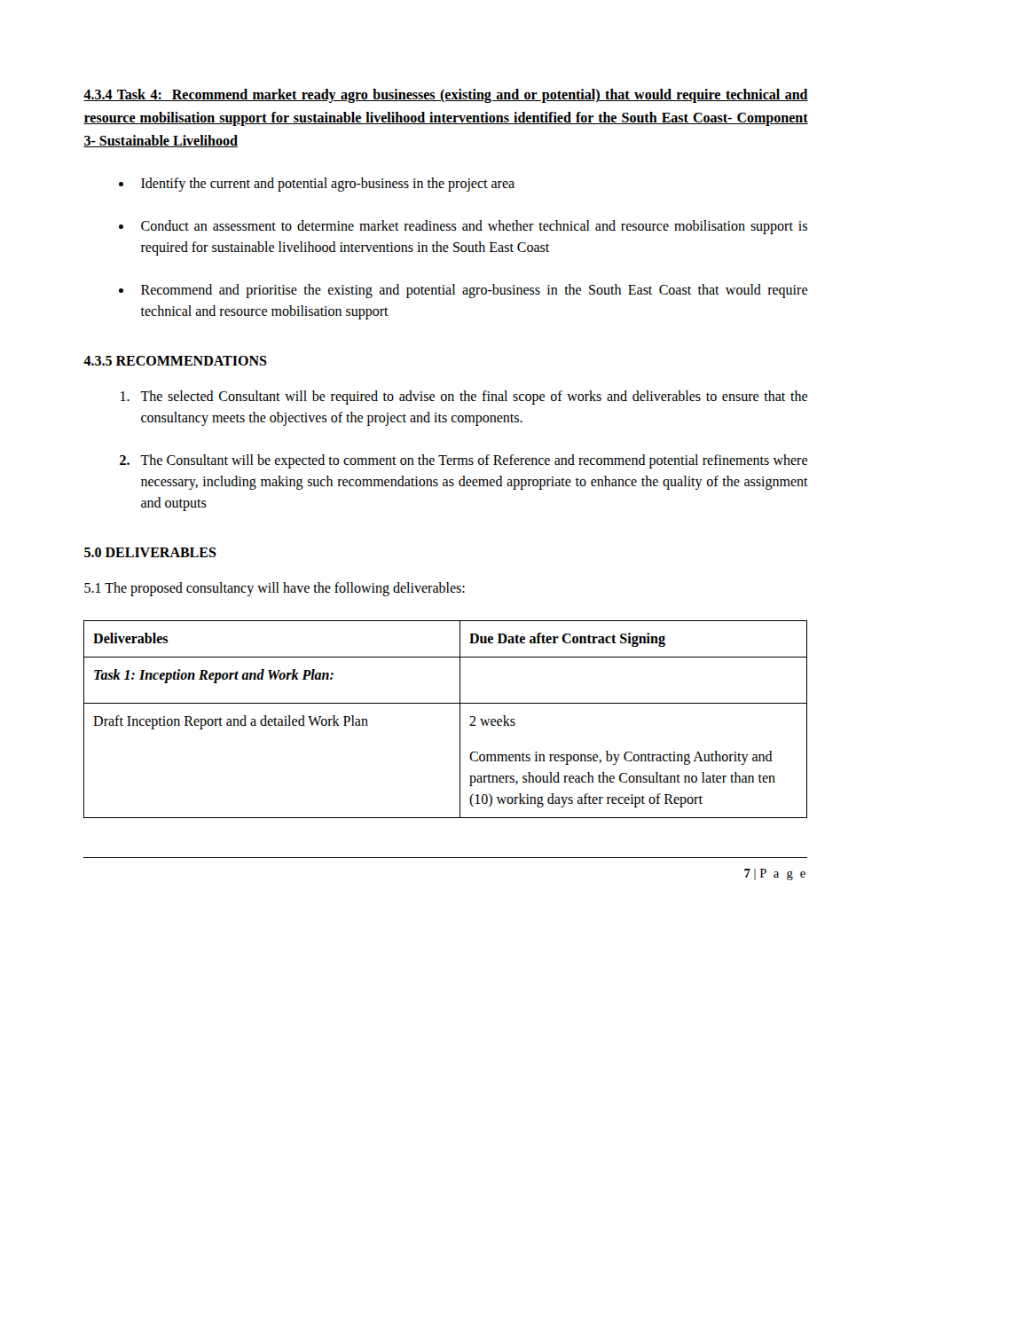4.3.4 Task 4: Recommend market ready agro businesses (existing and or potential) that would require technical and resource mobilisation support for sustainable livelihood interventions identified for the South East Coast- Component 3- Sustainable Livelihood
Identify the current and potential agro-business in the project area
Conduct an assessment to determine market readiness and whether technical and resource mobilisation support is required for sustainable livelihood interventions in the South East Coast
Recommend and prioritise the existing and potential agro-business in the South East Coast that would require technical and resource mobilisation support
4.3.5 RECOMMENDATIONS
The selected Consultant will be required to advise on the final scope of works and deliverables to ensure that the consultancy meets the objectives of the project and its components.
The Consultant will be expected to comment on the Terms of Reference and recommend potential refinements where necessary, including making such recommendations as deemed appropriate to enhance the quality of the assignment and outputs
5.0 DELIVERABLES
5.1 The proposed consultancy will have the following deliverables:
| Deliverables | Due Date after Contract Signing |
| Task 1 : Inception Report and Work Plan: | |
| Draft Inception Report and a detailed Work Plan | 2 weeks Comments in response, by Contracting Authority and partners, should reach the Consultant no later than ten (10) working days after receipt of Report |
7 | P a g e